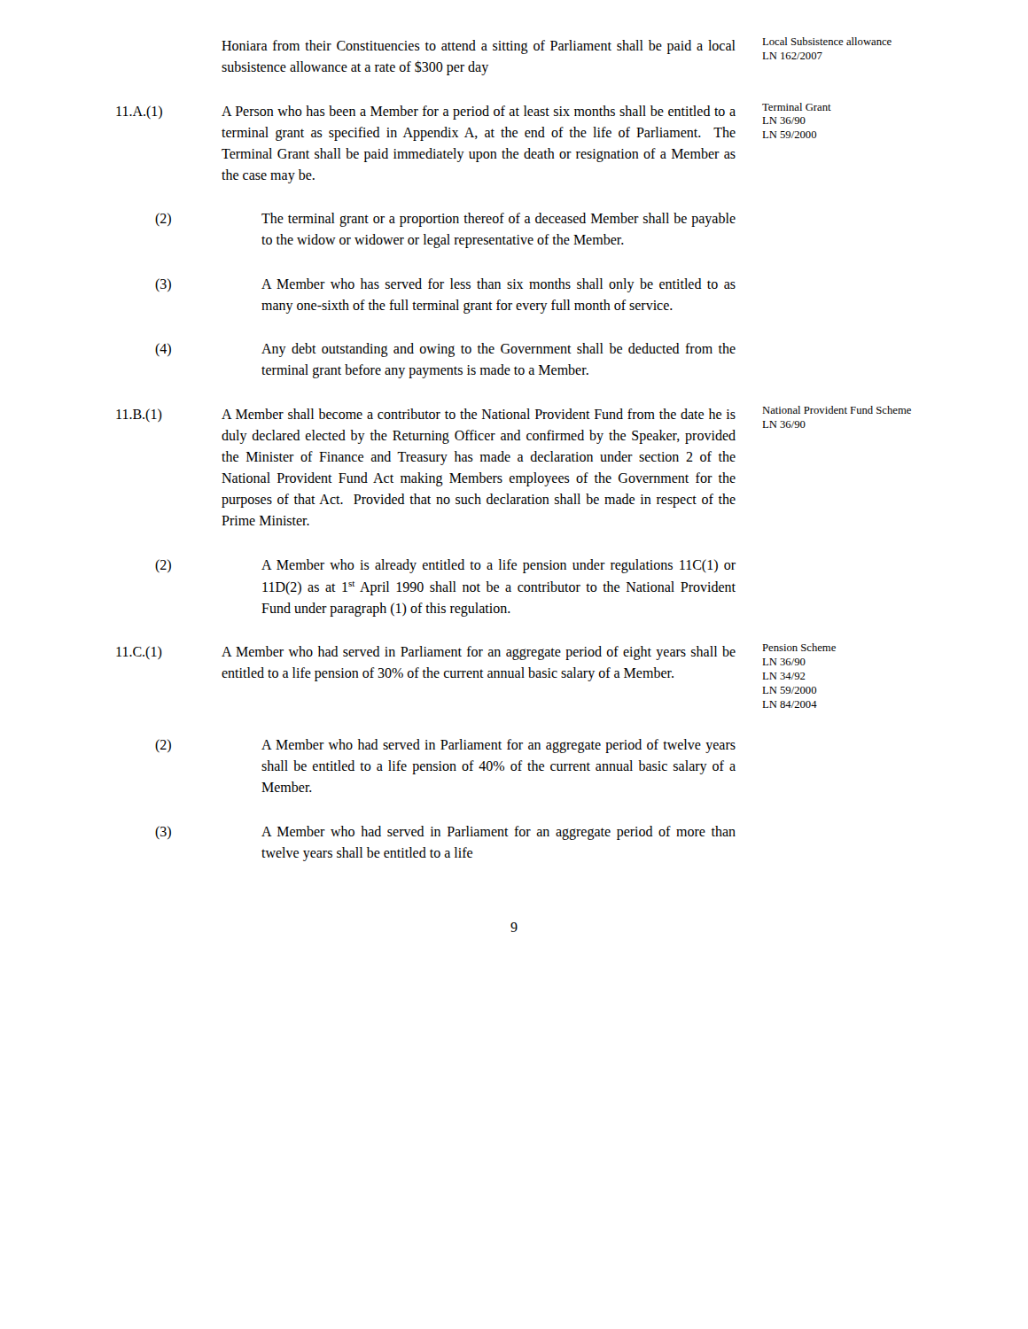Honiara from their Constituencies to attend a sitting of Parliament shall be paid a local subsistence allowance at a rate of $300 per day
Local Subsistence allowance
LN 162/2007
11.A.(1)
A Person who has been a Member for a period of at least six months shall be entitled to a terminal grant as specified in Appendix A, at the end of the life of Parliament. The Terminal Grant shall be paid immediately upon the death or resignation of a Member as the case may be.
Terminal Grant
LN 36/90
LN 59/2000
(2)
The terminal grant or a proportion thereof of a deceased Member shall be payable to the widow or widower or legal representative of the Member.
(3)
A Member who has served for less than six months shall only be entitled to as many one-sixth of the full terminal grant for every full month of service.
(4)
Any debt outstanding and owing to the Government shall be deducted from the terminal grant before any payments is made to a Member.
11.B.(1)
A Member shall become a contributor to the National Provident Fund from the date he is duly declared elected by the Returning Officer and confirmed by the Speaker, provided the Minister of Finance and Treasury has made a declaration under section 2 of the National Provident Fund Act making Members employees of the Government for the purposes of that Act. Provided that no such declaration shall be made in respect of the Prime Minister.
National Provident Fund Scheme
LN 36/90
(2)
A Member who is already entitled to a life pension under regulations 11C(1) or 11D(2) as at 1st April 1990 shall not be a contributor to the National Provident Fund under paragraph (1) of this regulation.
11.C.(1)
A Member who had served in Parliament for an aggregate period of eight years shall be entitled to a life pension of 30% of the current annual basic salary of a Member.
Pension Scheme
LN 36/90
LN 34/92
LN 59/2000
LN 84/2004
(2)
A Member who had served in Parliament for an aggregate period of twelve years shall be entitled to a life pension of 40% of the current annual basic salary of a Member.
(3)
A Member who had served in Parliament for an aggregate period of more than twelve years shall be entitled to a life
9